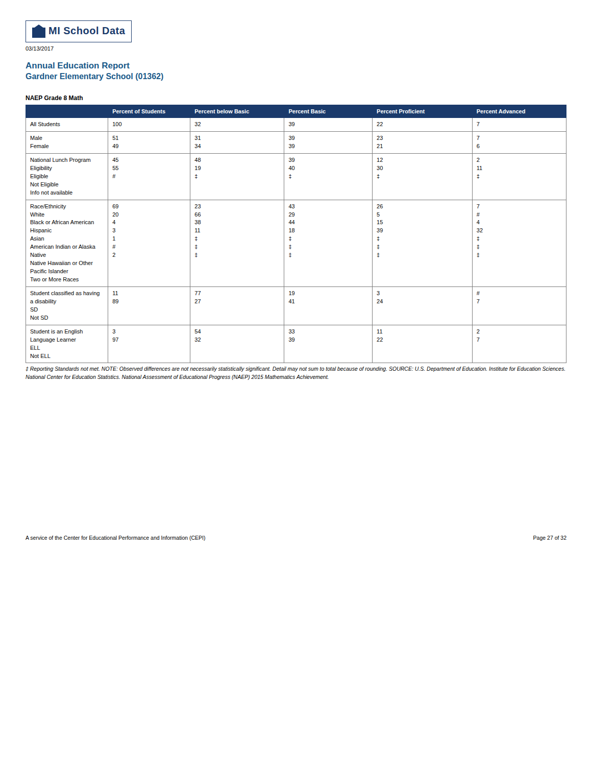MI School Data
03/13/2017
Annual Education Report
Gardner Elementary School (01362)
NAEP Grade 8 Math
| | Percent of Students | Percent below Basic | Percent Basic | Percent Proficient | Percent Advanced |
| --- | --- | --- | --- | --- | --- |
| All Students | 100 | 32 | 39 | 22 | 7 |
| Male Female | 51 49 | 31 34 | 39 39 | 23 21 | 7 6 |
| National Lunch Program Eligibility Eligible Not Eligible Info not available | 45 55 # | 48 19 ‡ | 39 40 ‡ | 12 30 ‡ | 2 11 ‡ |
| Race/Ethnicity White Black or African American Hispanic Asian American Indian or Alaska Native Native Hawaiian or Other Pacific Islander Two or More Races | 69 20 4 3 1 # 2 | 23 66 38 11 ‡ ‡ ‡ | 43 29 44 18 ‡ ‡ ‡ | 26 5 15 39 ‡ ‡ ‡ | 7 # 4 32 ‡ ‡ ‡ |
| Student classified as having a disability SD Not SD | 11 89 | 77 27 | 19 41 | 3 24 | # 7 |
| Student is an English Language Learner ELL Not ELL | 3 97 | 54 32 | 33 39 | 11 22 | 2 7 |
‡ Reporting Standards not met. NOTE: Observed differences are not necessarily statistically significant. Detail may not sum to total because of rounding. SOURCE: U.S. Department of Education. Institute for Education Sciences. National Center for Education Statistics. National Assessment of Educational Progress (NAEP) 2015 Mathematics Achievement.
A service of the Center for Educational Performance and Information (CEPI) Page 27 of 32